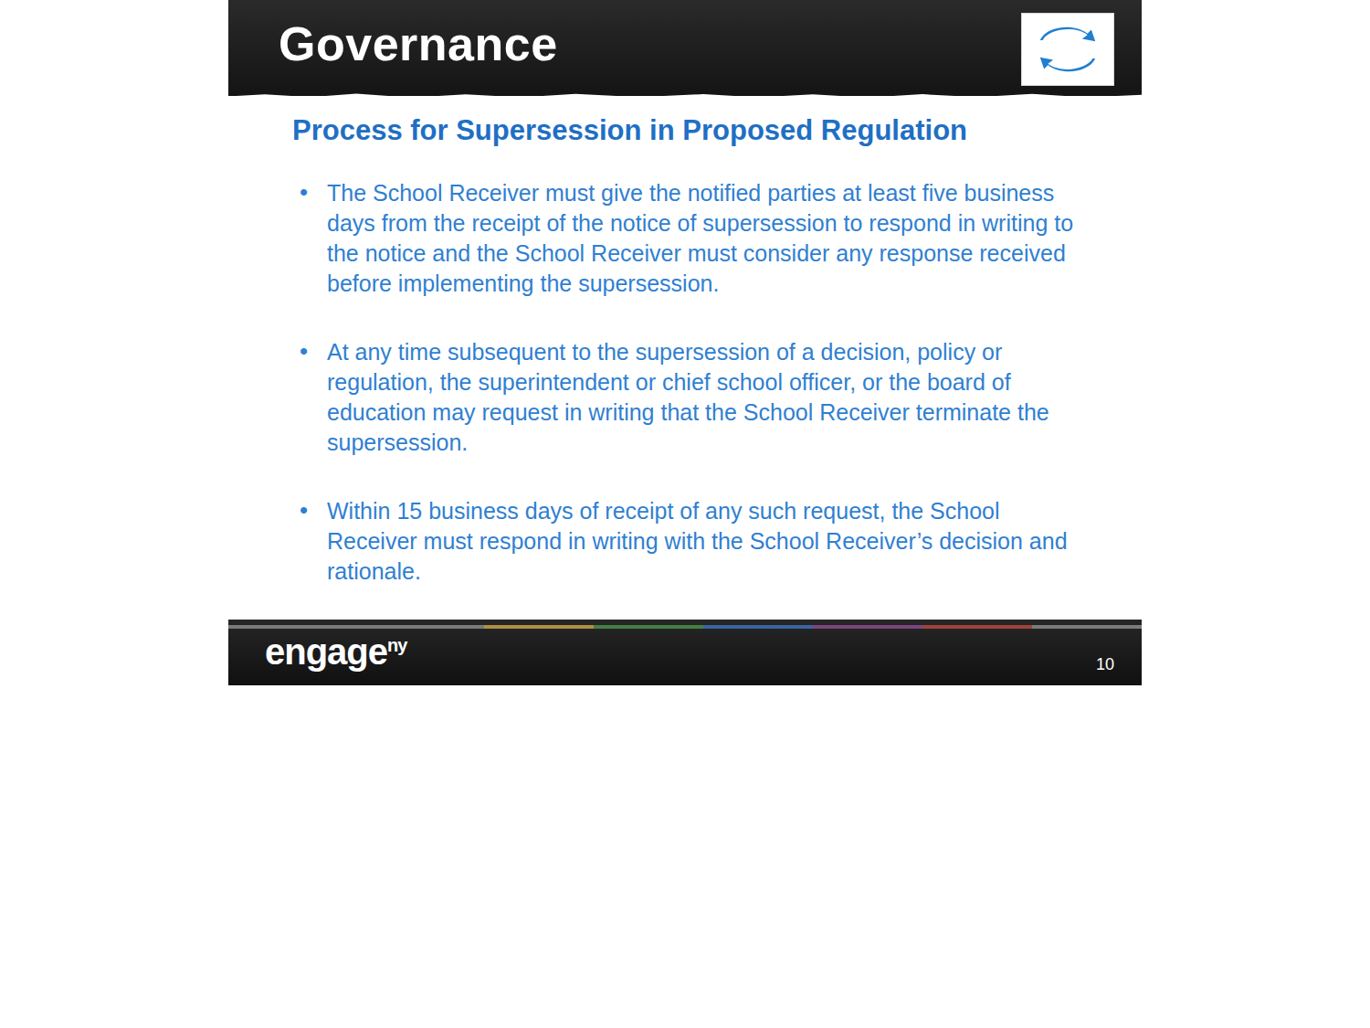Governance
Process for Supersession in Proposed Regulation
The School Receiver must give the notified parties at least five business days from the receipt of the notice of supersession to respond in writing to the notice and the School Receiver must consider any response received before implementing the supersession.
At any time subsequent to the supersession of a decision, policy or regulation, the superintendent or chief school officer, or the board of education may request in writing that the School Receiver terminate the supersession.
Within 15 business days of receipt of any such request, the School Receiver must respond in writing with the School Receiver’s decision and rationale.
engageny
10